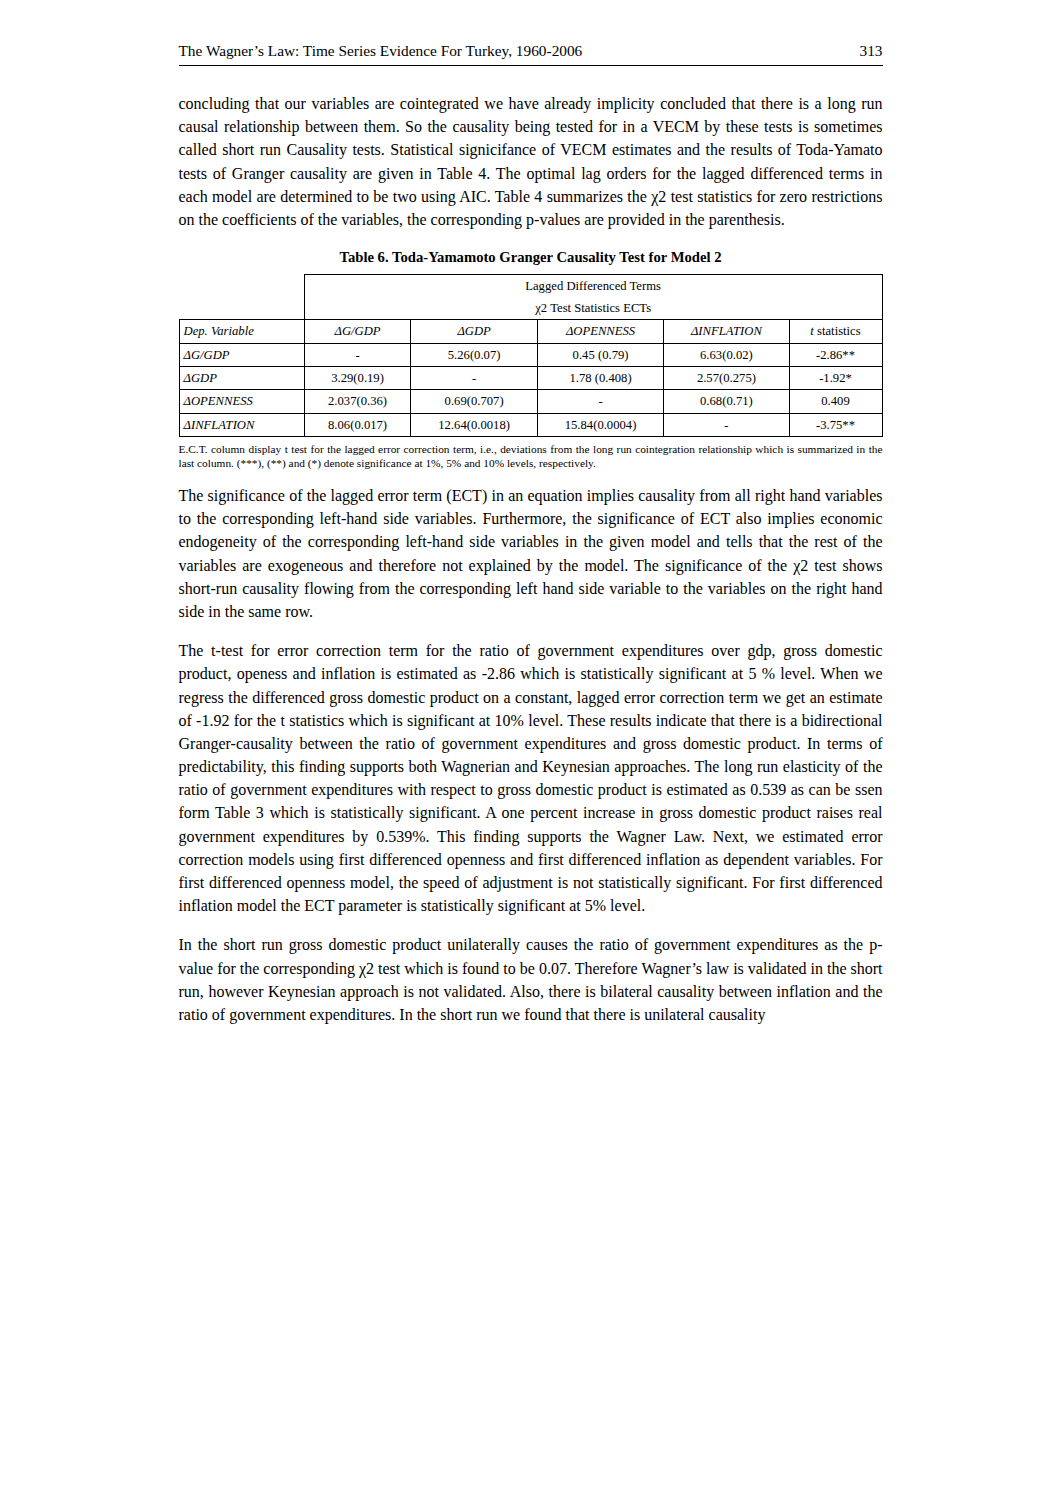The Wagner’s Law: Time Series Evidence For Turkey, 1960-2006 313
concluding that our variables are cointegrated we have already implicity concluded that there is a long run causal relationship between them. So the causality being tested for in a VECM by these tests is sometimes called short run Causality tests. Statistical signicifance of VECM estimates and the results of Toda-Yamato tests of Granger causality are given in Table 4. The optimal lag orders for the lagged differenced terms in each model are determined to be two using AIC. Table 4 summarizes the χ2 test statistics for zero restrictions on the coefficients of the variables, the corresponding p-values are provided in the parenthesis.
Table 6. Toda-Yamamoto Granger Causality Test for Model 2
| | Lagged Differenced Terms |
| --- | --- |
| | χ2 Test Statistics ECTs |
| Dep. Variable | ΔG/GDP | ΔGDP | ΔOPENNESS | ΔINFLATION | t statistics |
| ΔG/GDP | - | 5.26(0.07) | 0.45 (0.79) | 6.63(0.02) | -2.86** |
| ΔGDP | 3.29(0.19) | - | 1.78 (0.408) | 2.57(0.275) | -1.92* |
| ΔOPENNESS | 2.037(0.36) | 0.69(0.707) | - | 0.68(0.71) | 0.409 |
| ΔINFLATION | 8.06(0.017) | 12.64(0.0018) | 15.84(0.0004) | - | -3.75** |
E.C.T. column display t test for the lagged error correction term, i.e., deviations from the long run cointegration relationship which is summarized in the last column. (***), (**) and (*) denote significance at 1%, 5% and 10% levels, respectively.
The significance of the lagged error term (ECT) in an equation implies causality from all right hand variables to the corresponding left-hand side variables. Furthermore, the significance of ECT also implies economic endogeneity of the corresponding left-hand side variables in the given model and tells that the rest of the variables are exogeneous and therefore not explained by the model. The significance of the χ2 test shows short-run causality flowing from the corresponding left hand side variable to the variables on the right hand side in the same row.
The t-test for error correction term for the ratio of government expenditures over gdp, gross domestic product, openess and inflation is estimated as -2.86 which is statistically significant at 5 % level. When we regress the differenced gross domestic product on a constant, lagged error correction term we get an estimate of -1.92 for the t statistics which is significant at 10% level. These results indicate that there is a bidirectional Granger-causality between the ratio of government expenditures and gross domestic product. In terms of predictability, this finding supports both Wagnerian and Keynesian approaches. The long run elasticity of the ratio of government expenditures with respect to gross domestic product is estimated as 0.539 as can be ssen form Table 3 which is statistically significant. A one percent increase in gross domestic product raises real government expenditures by 0.539%. This finding supports the Wagner Law. Next, we estimated error correction models using first differenced openness and first differenced inflation as dependent variables. For first differenced openness model, the speed of adjustment is not statistically significant. For first differenced inflation model the ECT parameter is statistically significant at 5% level.
In the short run gross domestic product unilaterally causes the ratio of government expenditures as the p-value for the corresponding χ2 test which is found to be 0.07. Therefore Wagner’s law is validated in the short run, however Keynesian approach is not validated. Also, there is bilateral causality between inflation and the ratio of government expenditures. In the short run we found that there is unilateral causality